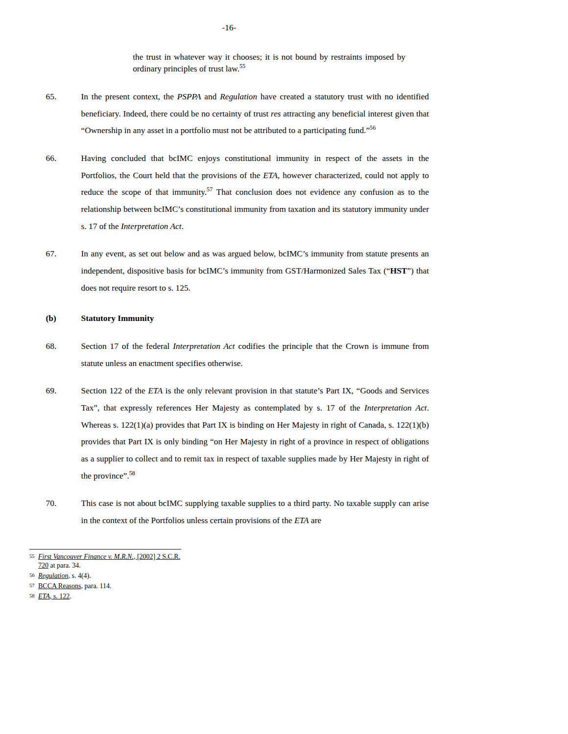-16-
the trust in whatever way it chooses; it is not bound by restraints imposed by ordinary principles of trust law.55
65.
In the present context, the PSPPA and Regulation have created a statutory trust with no identified beneficiary. Indeed, there could be no certainty of trust res attracting any beneficial interest given that “Ownership in any asset in a portfolio must not be attributed to a participating fund.”56
66.
Having concluded that bcIMC enjoys constitutional immunity in respect of the assets in the Portfolios, the Court held that the provisions of the ETA, however characterized, could not apply to reduce the scope of that immunity.57 That conclusion does not evidence any confusion as to the relationship between bcIMC’s constitutional immunity from taxation and its statutory immunity under s. 17 of the Interpretation Act.
67.
In any event, as set out below and as was argued below, bcIMC’s immunity from statute presents an independent, dispositive basis for bcIMC’s immunity from GST/Harmonized Sales Tax (“HST”) that does not require resort to s. 125.
(b)
Statutory Immunity
68.
Section 17 of the federal Interpretation Act codifies the principle that the Crown is immune from statute unless an enactment specifies otherwise.
69.
Section 122 of the ETA is the only relevant provision in that statute’s Part IX, “Goods and Services Tax”, that expressly references Her Majesty as contemplated by s. 17 of the Interpretation Act. Whereas s. 122(1)(a) provides that Part IX is binding on Her Majesty in right of Canada, s. 122(1)(b) provides that Part IX is only binding “on Her Majesty in right of a province in respect of obligations as a supplier to collect and to remit tax in respect of taxable supplies made by Her Majesty in right of the province”.58
70.
This case is not about bcIMC supplying taxable supplies to a third party. No taxable supply can arise in the context of the Portfolios unless certain provisions of the ETA are
55
First Vancouver Finance v. M.R.N., [2002] 2 S.C.R. 720 at para. 34.
56
Regulation, s. 4(4).
57
BCCA Reasons, para. 114.
58
ETA, s. 122.